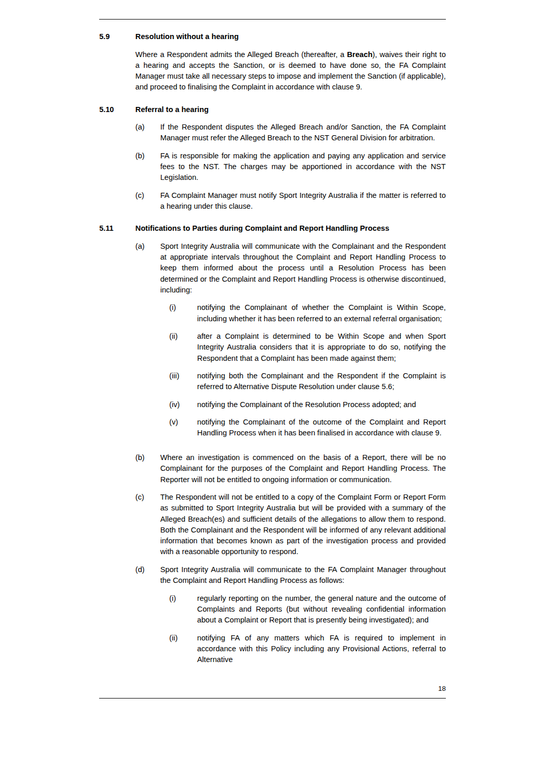5.9 Resolution without a hearing
Where a Respondent admits the Alleged Breach (thereafter, a Breach), waives their right to a hearing and accepts the Sanction, or is deemed to have done so, the FA Complaint Manager must take all necessary steps to impose and implement the Sanction (if applicable), and proceed to finalising the Complaint in accordance with clause 9.
5.10 Referral to a hearing
(a)
If the Respondent disputes the Alleged Breach and/or Sanction, the FA Complaint Manager must refer the Alleged Breach to the NST General Division for arbitration.
(b)
FA is responsible for making the application and paying any application and service fees to the NST. The charges may be apportioned in accordance with the NST Legislation.
(c)
FA Complaint Manager must notify Sport Integrity Australia if the matter is referred to a hearing under this clause.
5.11 Notifications to Parties during Complaint and Report Handling Process
(a)
Sport Integrity Australia will communicate with the Complainant and the Respondent at appropriate intervals throughout the Complaint and Report Handling Process to keep them informed about the process until a Resolution Process has been determined or the Complaint and Report Handling Process is otherwise discontinued, including:
(i)
notifying the Complainant of whether the Complaint is Within Scope, including whether it has been referred to an external referral organisation;
(ii)
after a Complaint is determined to be Within Scope and when Sport Integrity Australia considers that it is appropriate to do so, notifying the Respondent that a Complaint has been made against them;
(iii)
notifying both the Complainant and the Respondent if the Complaint is referred to Alternative Dispute Resolution under clause 5.6;
(iv)
notifying the Complainant of the Resolution Process adopted; and
(v)
notifying the Complainant of the outcome of the Complaint and Report Handling Process when it has been finalised in accordance with clause 9.
(b)
Where an investigation is commenced on the basis of a Report, there will be no Complainant for the purposes of the Complaint and Report Handling Process. The Reporter will not be entitled to ongoing information or communication.
(c)
The Respondent will not be entitled to a copy of the Complaint Form or Report Form as submitted to Sport Integrity Australia but will be provided with a summary of the Alleged Breach(es) and sufficient details of the allegations to allow them to respond. Both the Complainant and the Respondent will be informed of any relevant additional information that becomes known as part of the investigation process and provided with a reasonable opportunity to respond.
(d)
Sport Integrity Australia will communicate to the FA Complaint Manager throughout the Complaint and Report Handling Process as follows:
(i)
regularly reporting on the number, the general nature and the outcome of Complaints and Reports (but without revealing confidential information about a Complaint or Report that is presently being investigated); and
(ii)
notifying FA of any matters which FA is required to implement in accordance with this Policy including any Provisional Actions, referral to Alternative
18